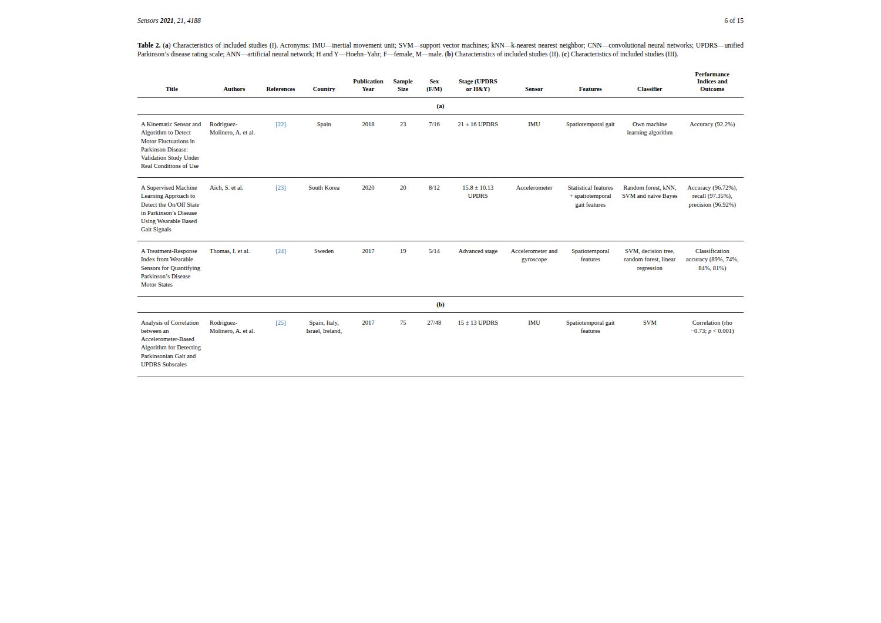Sensors 2021, 21, 4188
6 of 15
Table 2. (a) Characteristics of included studies (I). Acronyms: IMU—inertial movement unit; SVM—support vector machines; kNN—k-nearest nearest neighbor; CNN—convolutional neural networks; UPDRS—unified Parkinson’s disease rating scale; ANN—artificial neural network; H and Y—Hoehn–Yahr; F—female, M—male. (b) Characteristics of included studies (II). (c) Characteristics of included studies (III).
| (a) |
| Title | Authors | References | Country | Publication Year | Sample Size | Sex (F/M) | Stage (UPDRS or H&Y) | Sensor | Features | Classifier | Performance Indices and Outcome |
| A Kinematic Sensor and Algorithm to Detect Motor Fluctuations in Parkinson Disease: Validation Study Under Real Conditions of Use | Rodriguez-Molinero, A. et al. | [22] | Spain | 2018 | 23 | 7/16 | 21 ± 16 UPDRS | IMU | Spatiotemporal gait | Own machine learning algorithm | Accuracy (92.2%) |
| A Supervised Machine Learning Approach to Detect the On/Off State in Parkinson’s Disease Using Wearable Based Gait Signals | Aich, S. et al. | [23] | South Korea | 2020 | 20 | 8/12 | 15.8 ± 10.13 UPDRS | Accelerometer | Statistical features + spatiotemporal gait features | Random forest, kNN, SVM and naïve Bayes | Accuracy (96.72%), recall (97.35%), precision (96.92%) |
| A Treatment-Response Index from Wearable Sensors for Quantifying Parkinson’s Disease Motor States | Thomas, I. et al. | [24] | Sweden | 2017 | 19 | 5/14 | Advanced stage | Accelerometer and gyroscope | Spatiotemporal features | SVM, decision tree, random forest, linear regression | Classification accuracy (89%, 74%, 84%, 81%) |
| (b) |
| Analysis of Correlation between an Accelerometer-Based Algorithm for Detecting Parkinsonian Gait and UPDRS Subscales | Rodriguez-Molinero, A. et al. | [25] | Spain, Italy, Israel, Ireland, | 2017 | 75 | 27/48 | 15 ± 13 UPDRS | IMU | Spatiotemporal gait features | SVM | Correlation (rho −0.73; p < 0.001) |